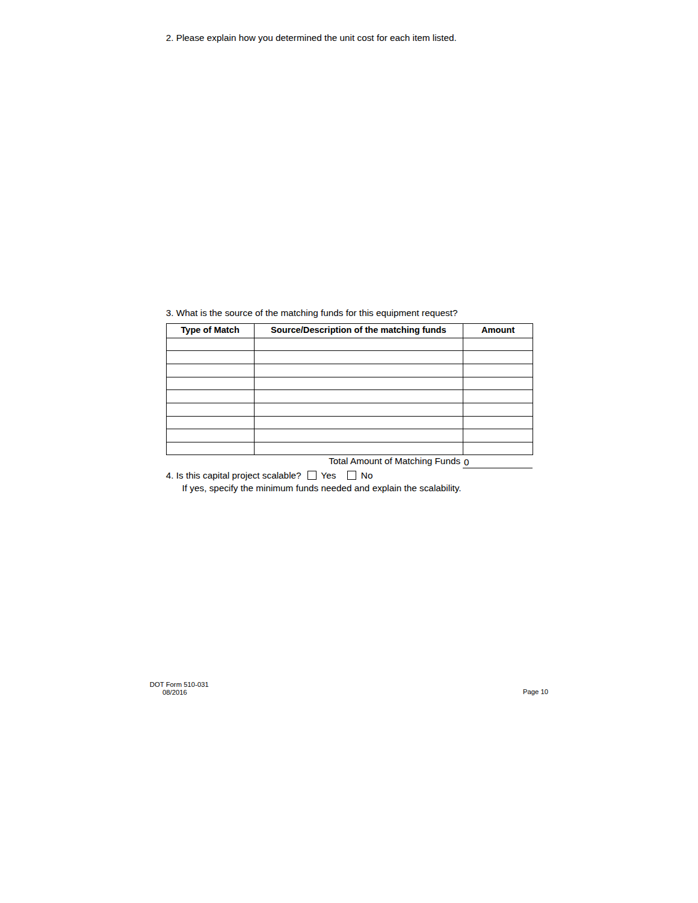2. Please explain how you determined the unit cost for each item listed.
3. What is the source of the matching funds for this equipment request?
| Type of Match | Source/Description of the matching funds | Amount |
| --- | --- | --- |
Total Amount of Matching Funds
0
4. Is this capital project scalable? Yes No
If yes, specify the minimum funds needed and explain the scalability.
DOT Form 510-031
08/2016
Page 10